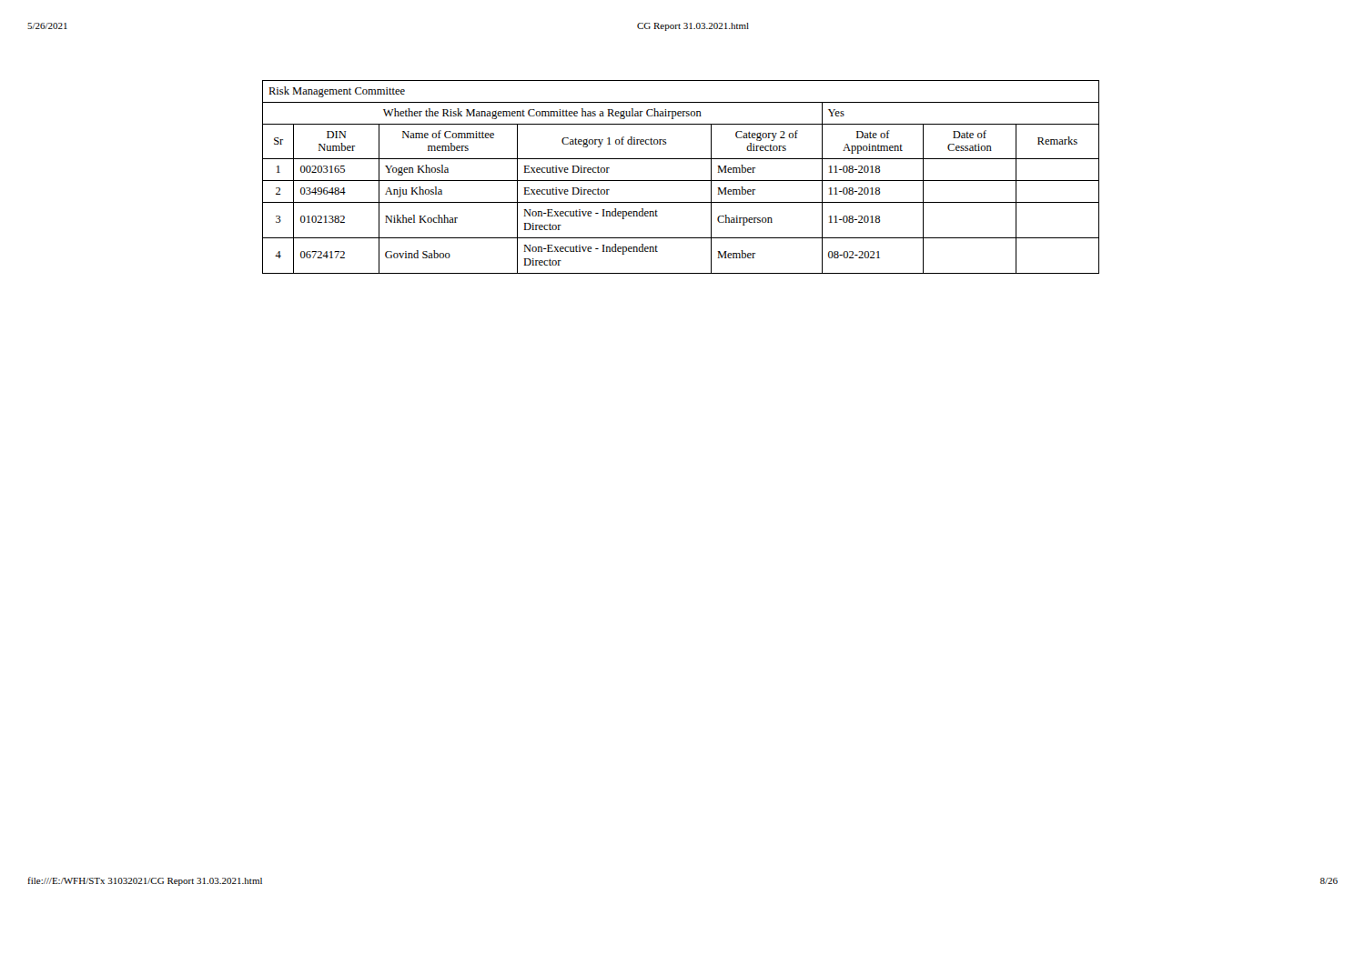5/26/2021
CG Report 31.03.2021.html
| Risk Management Committee |
| Whether the Risk Management Committee has a Regular Chairperson | Yes |
| Sr | DIN Number | Name of Committee members | Category 1 of directors | Category 2 of directors | Date of Appointment | Date of Cessation | Remarks |
| 1 | 00203165 | Yogen Khosla | Executive Director | Member | 11-08-2018 | | |
| 2 | 03496484 | Anju Khosla | Executive Director | Member | 11-08-2018 | | |
| 3 | 01021382 | Nikhel Kochhar | Non-Executive - Independent Director | Chairperson | 11-08-2018 | | |
| 4 | 06724172 | Govind Saboo | Non-Executive - Independent Director | Member | 08-02-2021 | | |
file:///E:/WFH/STx 31032021/CG Report 31.03.2021.html
8/26